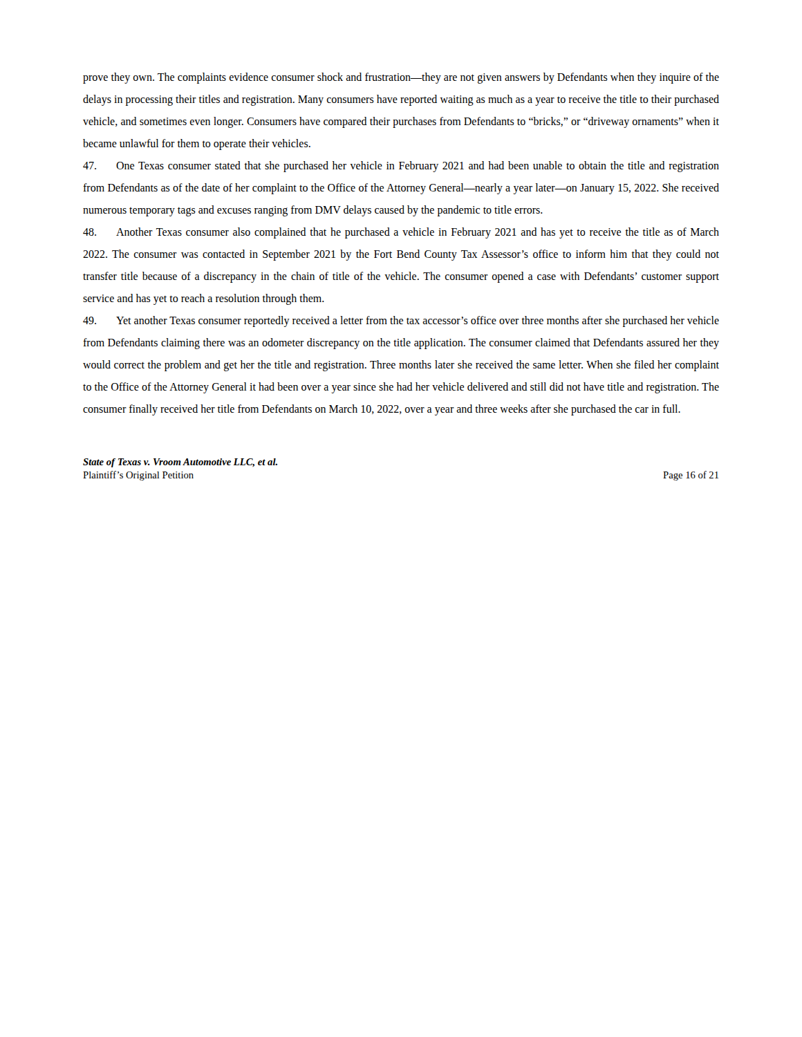prove they own. The complaints evidence consumer shock and frustration—they are not given answers by Defendants when they inquire of the delays in processing their titles and registration. Many consumers have reported waiting as much as a year to receive the title to their purchased vehicle, and sometimes even longer. Consumers have compared their purchases from Defendants to “bricks,” or “driveway ornaments” when it became unlawful for them to operate their vehicles.
47. One Texas consumer stated that she purchased her vehicle in February 2021 and had been unable to obtain the title and registration from Defendants as of the date of her complaint to the Office of the Attorney General—nearly a year later—on January 15, 2022. She received numerous temporary tags and excuses ranging from DMV delays caused by the pandemic to title errors.
48. Another Texas consumer also complained that he purchased a vehicle in February 2021 and has yet to receive the title as of March 2022. The consumer was contacted in September 2021 by the Fort Bend County Tax Assessor’s office to inform him that they could not transfer title because of a discrepancy in the chain of title of the vehicle. The consumer opened a case with Defendants’ customer support service and has yet to reach a resolution through them.
49. Yet another Texas consumer reportedly received a letter from the tax accessor’s office over three months after she purchased her vehicle from Defendants claiming there was an odometer discrepancy on the title application. The consumer claimed that Defendants assured her they would correct the problem and get her the title and registration. Three months later she received the same letter. When she filed her complaint to the Office of the Attorney General it had been over a year since she had her vehicle delivered and still did not have title and registration. The consumer finally received her title from Defendants on March 10, 2022, over a year and three weeks after she purchased the car in full.
State of Texas v. Vroom Automotive LLC, et al.
Plaintiff’s Original Petition Page 16 of 21